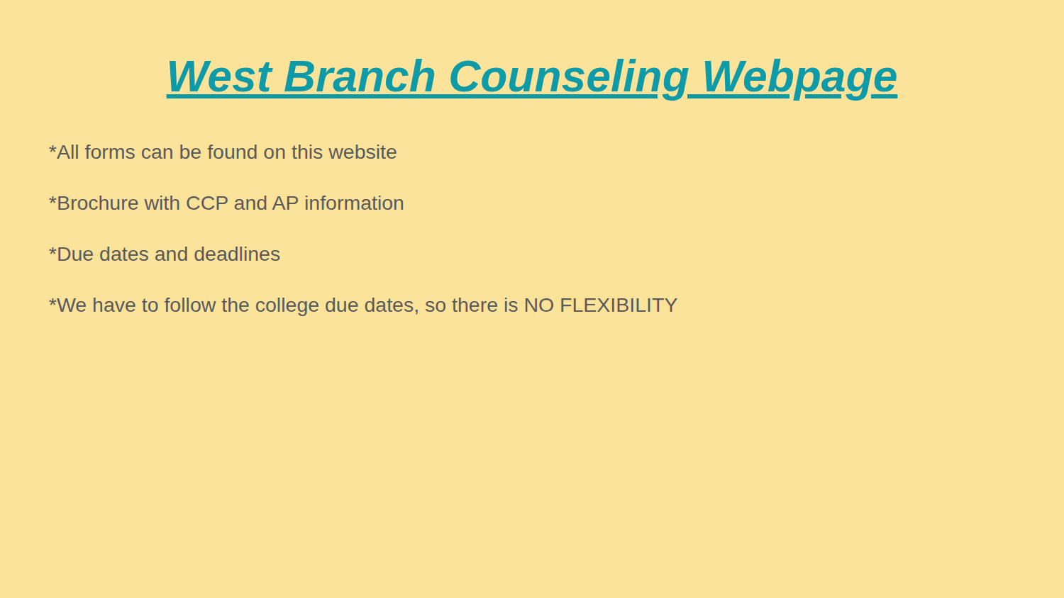West Branch Counseling Webpage
*All forms can be found on this website
*Brochure with CCP and AP information
*Due dates and deadlines
*We have to follow the college due dates, so there is NO FLEXIBILITY